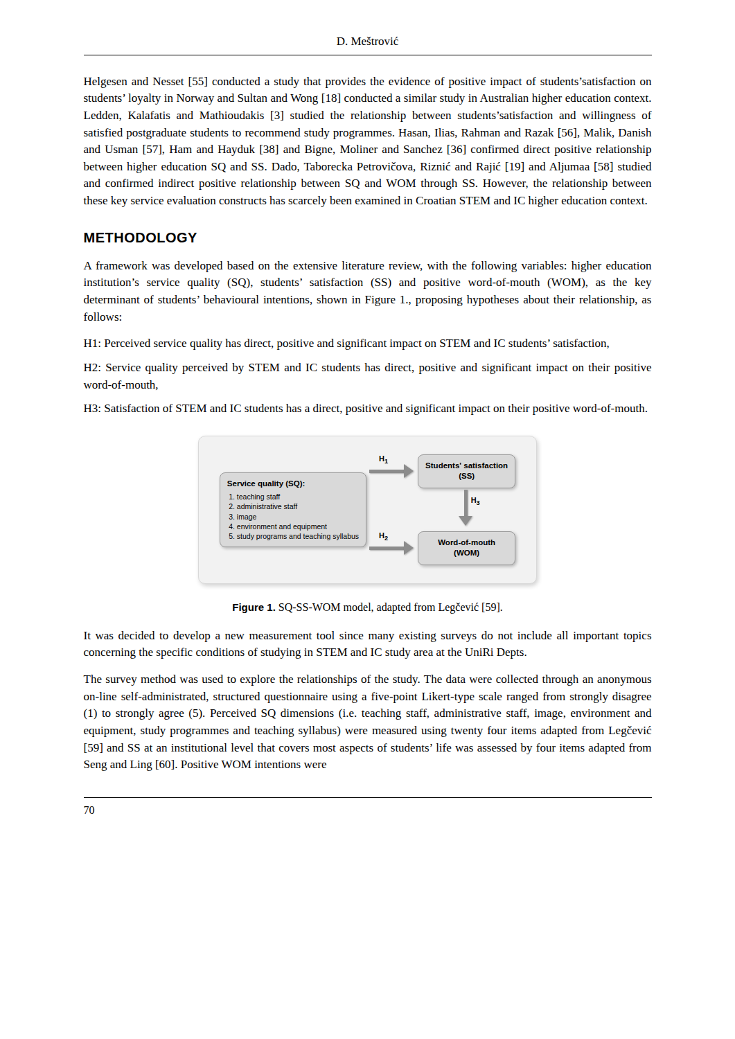D. Meštrović
Helgesen and Nesset [55] conducted a study that provides the evidence of positive impact of students’satisfaction on students’ loyalty in Norway and Sultan and Wong [18] conducted a similar study in Australian higher education context. Ledden, Kalafatis and Mathioudakis [3] studied the relationship between students’satisfaction and willingness of satisfied postgraduate students to recommend study programmes. Hasan, Ilias, Rahman and Razak [56], Malik, Danish and Usman [57], Ham and Hayduk [38] and Bigne, Moliner and Sanchez [36] confirmed direct positive relationship between higher education SQ and SS. Dado, Taborecka Petrovičova, Riznić and Rajić [19] and Aljumaa [58] studied and confirmed indirect positive relationship between SQ and WOM through SS. However, the relationship between these key service evaluation constructs has scarcely been examined in Croatian STEM and IC higher education context.
METHODOLOGY
A framework was developed based on the extensive literature review, with the following variables: higher education institution’s service quality (SQ), students’ satisfaction (SS) and positive word-of-mouth (WOM), as the key determinant of students’ behavioural intentions, shown in Figure 1., proposing hypotheses about their relationship, as follows:
H1: Perceived service quality has direct, positive and significant impact on STEM and IC students’ satisfaction,
H2: Service quality perceived by STEM and IC students has direct, positive and significant impact on their positive word-of-mouth,
H3: Satisfaction of STEM and IC students has a direct, positive and significant impact on their positive word-of-mouth.
| Service quality (SQ): teaching staff administrative staff image environment and equipment study programs and teaching syllabus | H 1 | Students' satisfaction (SS) |
| | H 3 |
| H 2 | Word-of-mouth (WOM) |
Figure 1. SQ-SS-WOM model, adapted from Legčević [59].
It was decided to develop a new measurement tool since many existing surveys do not include all important topics concerning the specific conditions of studying in STEM and IC study area at the UniRi Depts.
The survey method was used to explore the relationships of the study. The data were collected through an anonymous on-line self-administrated, structured questionnaire using a five-point Likert-type scale ranged from strongly disagree (1) to strongly agree (5). Perceived SQ dimensions (i.e. teaching staff, administrative staff, image, environment and equipment, study programmes and teaching syllabus) were measured using twenty four items adapted from Legčević [59] and SS at an institutional level that covers most aspects of students’ life was assessed by four items adapted from Seng and Ling [60]. Positive WOM intentions were
70